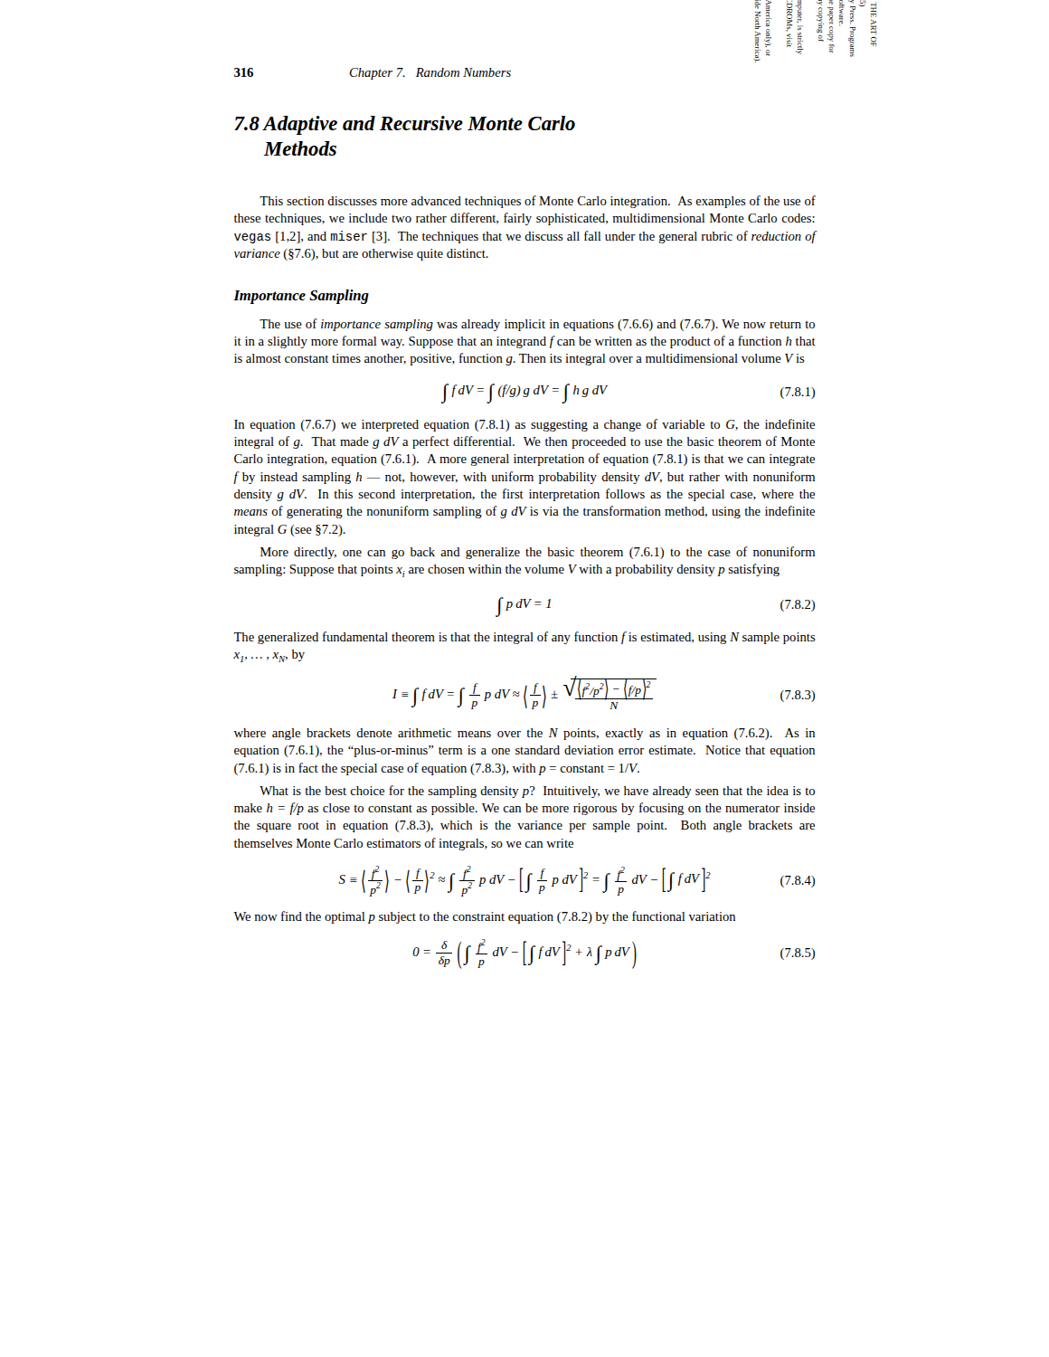316 Chapter 7. Random Numbers
7.8 Adaptive and Recursive Monte Carlo Methods
This section discusses more advanced techniques of Monte Carlo integration. As examples of the use of these techniques, we include two rather different, fairly sophisticated, multidimensional Monte Carlo codes: vegas [1,2], and miser [3]. The techniques that we discuss all fall under the general rubric of reduction of variance (§7.6), but are otherwise quite distinct.
Importance Sampling
The use of importance sampling was already implicit in equations (7.6.6) and (7.6.7). We now return to it in a slightly more formal way. Suppose that an integrand f can be written as the product of a function h that is almost constant times another, positive, function g. Then its integral over a multidimensional volume V is
∫ f dV = ∫ (f/g) g dV = ∫ h g dV (7.8.1)
In equation (7.6.7) we interpreted equation (7.8.1) as suggesting a change of variable to G, the indefinite integral of g. That made g dV a perfect differential. We then proceeded to use the basic theorem of Monte Carlo integration, equation (7.6.1). A more general interpretation of equation (7.8.1) is that we can integrate f by instead sampling h — not, however, with uniform probability density dV, but rather with nonuniform density g dV. In this second interpretation, the first interpretation follows as the special case, where the means of generating the nonuniform sampling of g dV is via the transformation method, using the indefinite integral G (see §7.2).
More directly, one can go back and generalize the basic theorem (7.6.1) to the case of nonuniform sampling: Suppose that points xi are chosen within the volume V with a probability density p satisfying
∫ p dV = 1 (7.8.2)
The generalized fundamental theorem is that the integral of any function f is estimated, using N sample points x1, … , xN, by
I ≡ ∫ f dV = ∫ fp p dV ≈ fp ± f2/p2 − f/p2 N (7.8.3)
where angle brackets denote arithmetic means over the N points, exactly as in equation (7.6.2). As in equation (7.6.1), the “plus-or-minus” term is a one standard deviation error estimate. Notice that equation (7.6.1) is in fact the special case of equation (7.8.3), with p = constant = 1/V.
What is the best choice for the sampling density p? Intuitively, we have already seen that the idea is to make h = f/p as close to constant as possible. We can be more rigorous by focusing on the numerator inside the square root in equation (7.8.3), which is the variance per sample point. Both angle brackets are themselves Monte Carlo estimators of integrals, so we can write
S ≡ f2 p2 − fp2 ≈ ∫ f2 p2 p dV − ∫ fp p dV2 = ∫ f2 p dV − ∫ f dV2 (7.8.4)
We now find the optimal p subject to the constraint equation (7.8.2) by the functional variation
0 = δδp ∫ f2 p dV − ∫ f dV2 + λ ∫ p dV (7.8.5)
Sample page from NUMERICAL RECIPES IN C: THE ART OF SCIENTIFIC COMPUTING (ISBN 0-521-43108-5)
Copyright (C) 1988-1992 by Cambridge University Press. Programs Copyright (C) 1988-1992 by Numerical Recipes Software.
Permission is granted for internet users to make one paper copy for their own personal use. Further reproduction, or any copying of machine-
readable files (including this one) to any server computer, is strictly prohibited. To order Numerical Recipes books or CDROMs, visit website
http://www.nr.com or call 1-800-872-7423 (North America only), or send email to directcustserv@cambridge.org (outside North America).